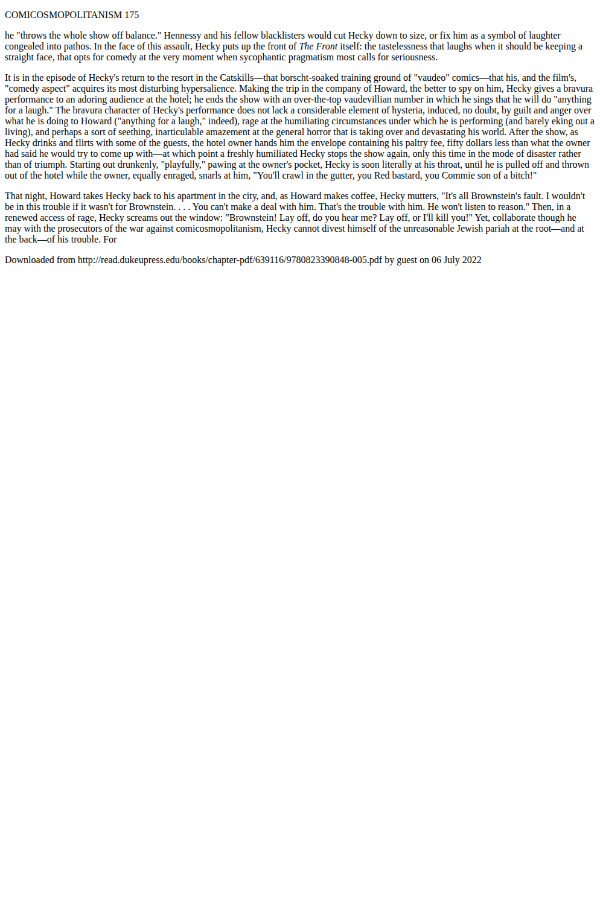COMICOSMOPOLITANISM 175
he "throws the whole show off balance." Hennessy and his fellow blacklisters would cut Hecky down to size, or fix him as a symbol of laughter congealed into pathos. In the face of this assault, Hecky puts up the front of The Front itself: the tastelessness that laughs when it should be keeping a straight face, that opts for comedy at the very moment when sycophantic pragmatism most calls for seriousness.
It is in the episode of Hecky's return to the resort in the Catskills—that borscht-soaked training ground of "vaudeo" comics—that his, and the film's, "comedy aspect" acquires its most disturbing hypersalience. Making the trip in the company of Howard, the better to spy on him, Hecky gives a bravura performance to an adoring audience at the hotel; he ends the show with an over-the-top vaudevillian number in which he sings that he will do "anything for a laugh." The bravura character of Hecky's performance does not lack a considerable element of hysteria, induced, no doubt, by guilt and anger over what he is doing to Howard ("anything for a laugh," indeed), rage at the humiliating circumstances under which he is performing (and barely eking out a living), and perhaps a sort of seething, inarticulable amazement at the general horror that is taking over and devastating his world. After the show, as Hecky drinks and flirts with some of the guests, the hotel owner hands him the envelope containing his paltry fee, fifty dollars less than what the owner had said he would try to come up with—at which point a freshly humiliated Hecky stops the show again, only this time in the mode of disaster rather than of triumph. Starting out drunkenly, "playfully," pawing at the owner's pocket, Hecky is soon literally at his throat, until he is pulled off and thrown out of the hotel while the owner, equally enraged, snarls at him, "You'll crawl in the gutter, you Red bastard, you Commie son of a bitch!"
That night, Howard takes Hecky back to his apartment in the city, and, as Howard makes coffee, Hecky mutters, "It's all Brownstein's fault. I wouldn't be in this trouble if it wasn't for Brownstein. . . . You can't make a deal with him. That's the trouble with him. He won't listen to reason." Then, in a renewed access of rage, Hecky screams out the window: "Brownstein! Lay off, do you hear me? Lay off, or I'll kill you!" Yet, collaborate though he may with the prosecutors of the war against comicosmopolitanism, Hecky cannot divest himself of the unreasonable Jewish pariah at the root—and at the back—of his trouble. For
Downloaded from http://read.dukeupress.edu/books/chapter-pdf/639116/9780823390848-005.pdf by guest on 06 July 2022